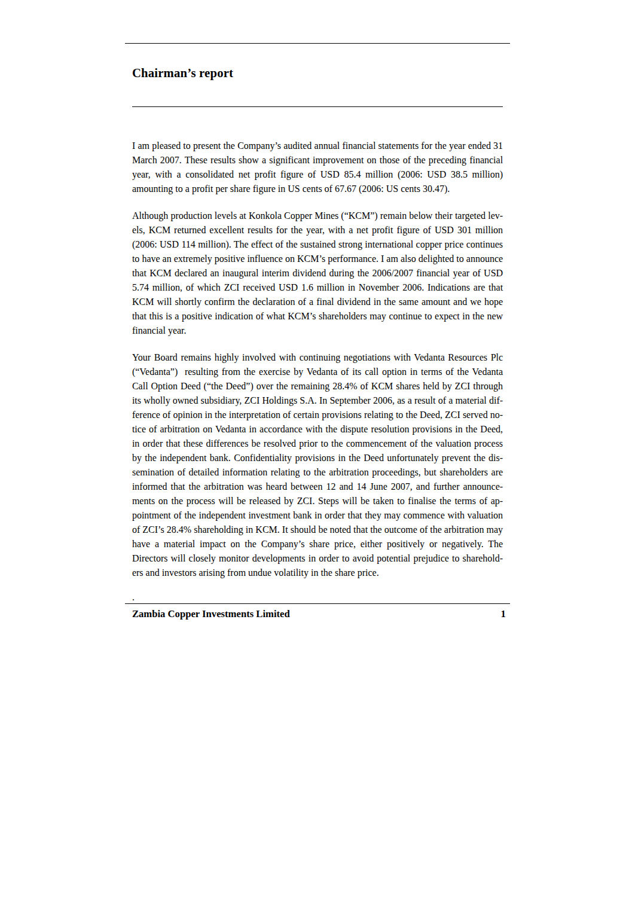Chairman’s report
I am pleased to present the Company’s audited annual financial statements for the year ended 31 March 2007. These results show a significant improvement on those of the preceding financial year, with a consolidated net profit figure of USD 85.4 million (2006: USD 38.5 million) amounting to a profit per share figure in US cents of 67.67 (2006: US cents 30.47).
Although production levels at Konkola Copper Mines (“KCM”) remain below their targeted levels, KCM returned excellent results for the year, with a net profit figure of USD 301 million (2006: USD 114 million). The effect of the sustained strong international copper price continues to have an extremely positive influence on KCM’s performance. I am also delighted to announce that KCM declared an inaugural interim dividend during the 2006/2007 financial year of USD 5.74 million, of which ZCI received USD 1.6 million in November 2006. Indications are that KCM will shortly confirm the declaration of a final dividend in the same amount and we hope that this is a positive indication of what KCM’s shareholders may continue to expect in the new financial year.
Your Board remains highly involved with continuing negotiations with Vedanta Resources Plc (“Vedanta”) resulting from the exercise by Vedanta of its call option in terms of the Vedanta Call Option Deed (“the Deed”) over the remaining 28.4% of KCM shares held by ZCI through its wholly owned subsidiary, ZCI Holdings S.A. In September 2006, as a result of a material difference of opinion in the interpretation of certain provisions relating to the Deed, ZCI served notice of arbitration on Vedanta in accordance with the dispute resolution provisions in the Deed, in order that these differences be resolved prior to the commencement of the valuation process by the independent bank. Confidentiality provisions in the Deed unfortunately prevent the dissemination of detailed information relating to the arbitration proceedings, but shareholders are informed that the arbitration was heard between 12 and 14 June 2007, and further announcements on the process will be released by ZCI. Steps will be taken to finalise the terms of appointment of the independent investment bank in order that they may commence with valuation of ZCI’s 28.4% shareholding in KCM. It should be noted that the outcome of the arbitration may have a material impact on the Company’s share price, either positively or negatively. The Directors will closely monitor developments in order to avoid potential prejudice to shareholders and investors arising from undue volatility in the share price.
.
Zambia Copper Investments Limited 1